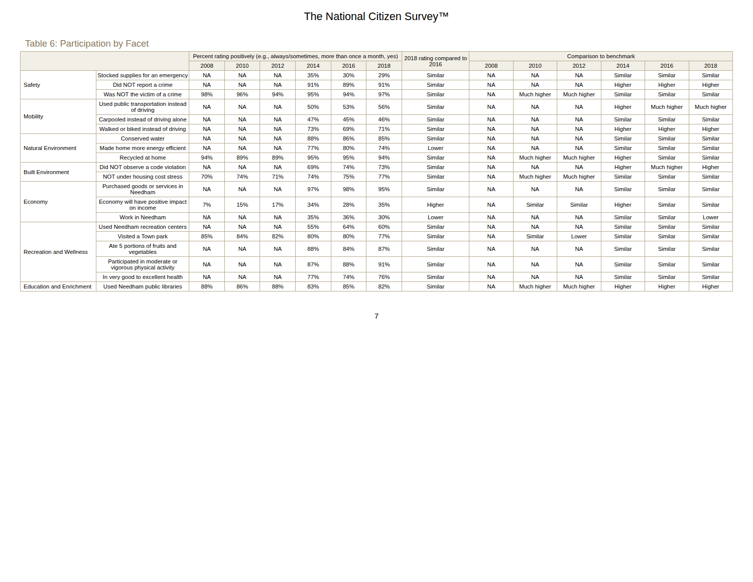The National Citizen Survey™
Table 6: Participation by Facet
| | Percent rating positively (e.g., always/sometimes, more than once a month, yes) | 2018 rating compared to 2016 | Comparison to benchmark |
| --- | --- | --- | --- |
| 2008 | 2010 | 2012 | 2014 | 2016 | 2018 | 2008 | 2010 | 2012 | 2014 | 2016 | 2018 |
| Safety | Stocked supplies for an emergency | NA | NA | NA | 35% | 30% | 29% | Similar | NA | NA | NA | Similar | Similar | Similar |
| Did NOT report a crime | NA | NA | NA | 91% | 89% | 91% | Similar | NA | NA | NA | Higher | Higher | Higher |
| Was NOT the victim of a crime | 98% | 96% | 94% | 95% | 94% | 97% | Similar | NA | Much higher | Much higher | Similar | Similar | Similar |
| Mobility | Used public transportation instead of driving | NA | NA | NA | 50% | 53% | 56% | Similar | NA | NA | NA | Higher | Much higher | Much higher |
| Carpooled instead of driving alone | NA | NA | NA | 47% | 45% | 46% | Similar | NA | NA | NA | Similar | Similar | Similar |
| Walked or biked instead of driving | NA | NA | NA | 73% | 69% | 71% | Similar | NA | NA | NA | Higher | Higher | Higher |
| Natural Environment | Conserved water | NA | NA | NA | 88% | 86% | 85% | Similar | NA | NA | NA | Similar | Similar | Similar |
| Made home more energy efficient | NA | NA | NA | 77% | 80% | 74% | Lower | NA | NA | NA | Similar | Similar | Similar |
| Recycled at home | 94% | 89% | 89% | 95% | 95% | 94% | Similar | NA | Much higher | Much higher | Higher | Similar | Similar |
| Built Environment | Did NOT observe a code violation | NA | NA | NA | 69% | 74% | 73% | Similar | NA | NA | NA | Higher | Much higher | Higher |
| NOT under housing cost stress | 70% | 74% | 71% | 74% | 75% | 77% | Similar | NA | Much higher | Much higher | Similar | Similar | Similar |
| Economy | Purchased goods or services in Needham | NA | NA | NA | 97% | 98% | 95% | Similar | NA | NA | NA | Similar | Similar | Similar |
| Economy will have positive impact on income | 7% | 15% | 17% | 34% | 28% | 35% | Higher | NA | Similar | Similar | Higher | Similar | Similar |
| Work in Needham | NA | NA | NA | 35% | 36% | 30% | Lower | NA | NA | NA | Similar | Similar | Lower |
| Recreation and Wellness | Used Needham recreation centers | NA | NA | NA | 55% | 64% | 60% | Similar | NA | NA | NA | Similar | Similar | Similar |
| Visited a Town park | 85% | 84% | 82% | 80% | 80% | 77% | Similar | NA | Similar | Lower | Similar | Similar | Similar |
| Ate 5 portions of fruits and vegetables | NA | NA | NA | 88% | 84% | 87% | Similar | NA | NA | NA | Similar | Similar | Similar |
| Participated in moderate or vigorous physical activity | NA | NA | NA | 87% | 88% | 91% | Similar | NA | NA | NA | Similar | Similar | Similar |
| In very good to excellent health | NA | NA | NA | 77% | 74% | 76% | Similar | NA | NA | NA | Similar | Similar | Similar |
| Education and Enrichment | Used Needham public libraries | 88% | 86% | 88% | 83% | 85% | 82% | Similar | NA | Much higher | Much higher | Higher | Higher | Higher |
7